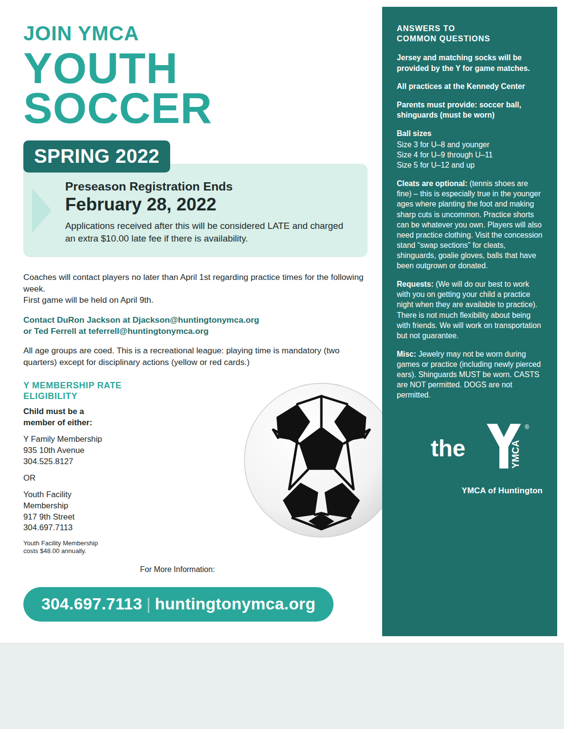JOIN YMCA
YOUTH
SOCCER
SPRING 2022
Preseason Registration Ends
February 28, 2022
Applications received after this will be considered LATE and charged an extra $10.00 late fee if there is availability.
Coaches will contact players no later than April 1st regarding practice times for the following week.
First game will be held on April 9th.
Contact DuRon Jackson at Djackson@huntingtonymca.org
or Ted Ferrell at teferrell@huntingtonymca.org
All age groups are coed. This is a recreational league: playing time is mandatory (two quarters) except for disciplinary actions (yellow or red cards.)
Y Membership Rate
Eligibility
Child must be a
member of either:
Y Family Membership
935 10th Avenue
304.525.8127
OR
Youth Facility
Membership
917 9th Street
304.697.7113
Youth Facility Membership
costs $48.00 annually.
For More Information:
Answers to
Common Questions
Jersey and matching socks will be provided by the Y for game matches.
All practices at the Kennedy Center
Parents must provide: soccer ball, shinguards (must be worn)
Ball sizes Size 3 for U–8 and younger Size 4 for U–9 through U–11 Size 5 for U–12 and up
Cleats are optional: (tennis shoes are fine) – this is especially true in the younger ages where planting the foot and making sharp cuts is uncommon. Practice shorts can be whatever you own. Players will also need practice clothing. Visit the concession stand “swap sections” for cleats, shinguards, goalie gloves, balls that have been outgrown or donated.
Requests: (We will do our best to work with you on getting your child a practice night when they are available to practice). There is not much flexibility about being with friends. We will work on transportation but not guarantee.
Misc: Jewelry may not be worn during games or practice (including newly pierced ears). Shinguards MUST be worn. CASTS are NOT permitted. DOGS are not permitted.
the ® YMCA
YMCA of Huntington
304.697.7113|huntingtonymca.org